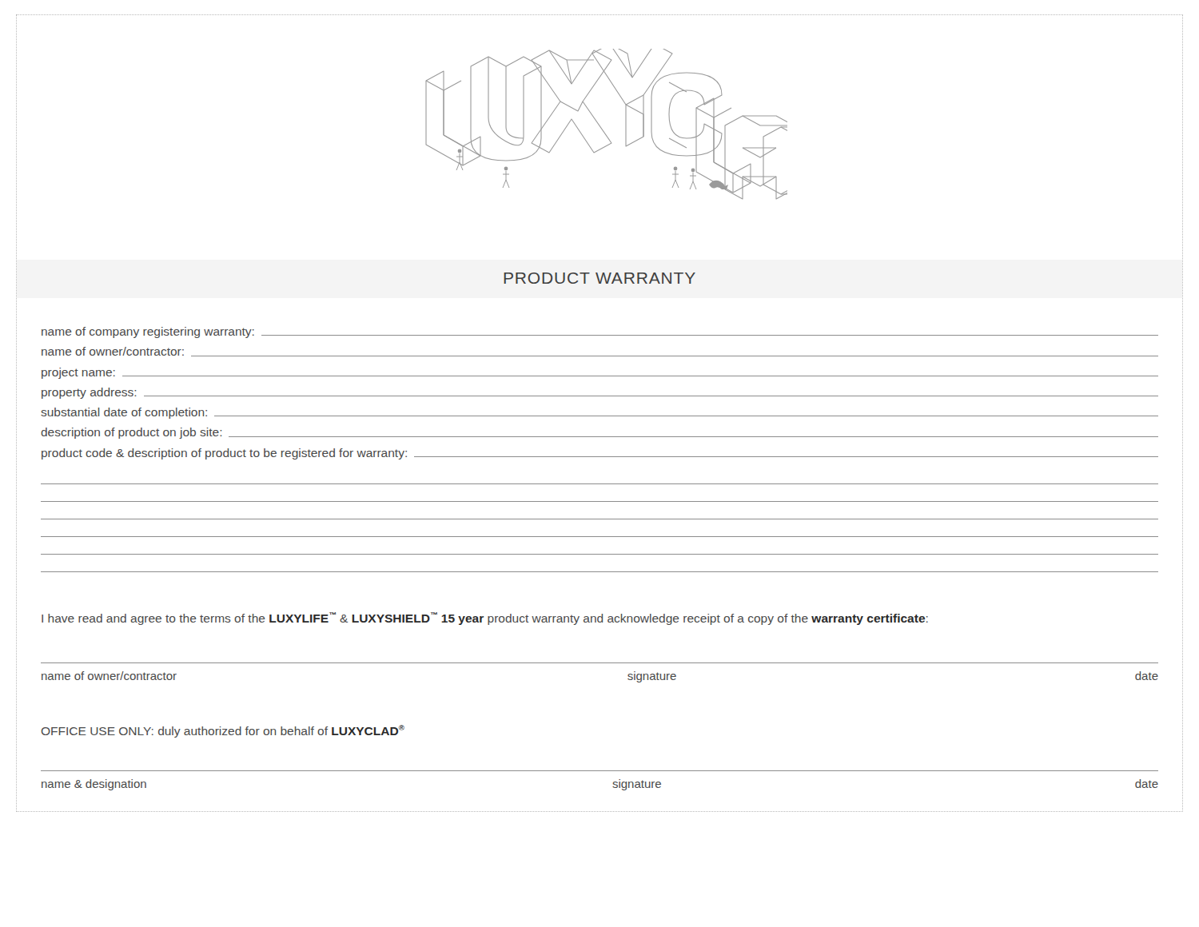PRODUCT WARRANTY
name of company registering warranty:
name of owner/contractor:
project name:
property address:
substantial date of completion:
description of product on job site:
product code & description of product to be registered for warranty:
I have read and agree to the terms of the LUXYLIFE™ & LUXYSHIELD™ 15 year product warranty and acknowledge receipt of a copy of the warranty certificate:
name of owner/contractor signature date
OFFICE USE ONLY: duly authorized for on behalf of LUXYCLAD®
name & designation signature date